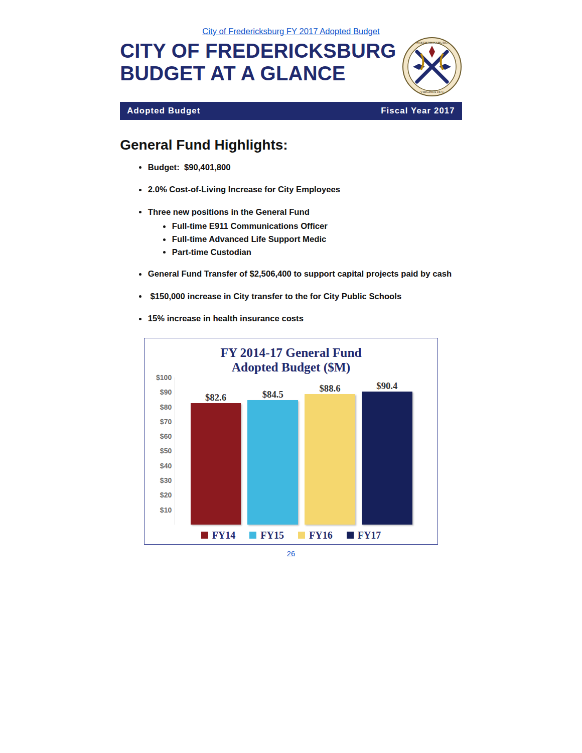City of Fredericksburg FY 2017 Adopted Budget
CITY OF FREDERICKSBURG
BUDGET AT A GLANCE
FREDERICKSBURG VIRGINIA 1671
Adopted Budget Fiscal Year 2017
General Fund Highlights:
Budget: $90,401,800
2.0% Cost-of-Living Increase for City Employees
Three new positions in the General Fund
Full-time E911 Communications Officer
Full-time Advanced Life Support Medic
Part-time Custodian
General Fund Transfer of $2,506,400 to support capital projects paid by cash
$150,000 increase in City transfer to the for City Public Schools
15% increase in health insurance costs
FY 2014-17 General Fund
Adopted Budget ($M)
$100 $90 $80 $70 $60 $50 $40 $30 $20 $10
$82.6
$84.5
$88.6
$90.4
FY14 FY15 FY16 FY17
26